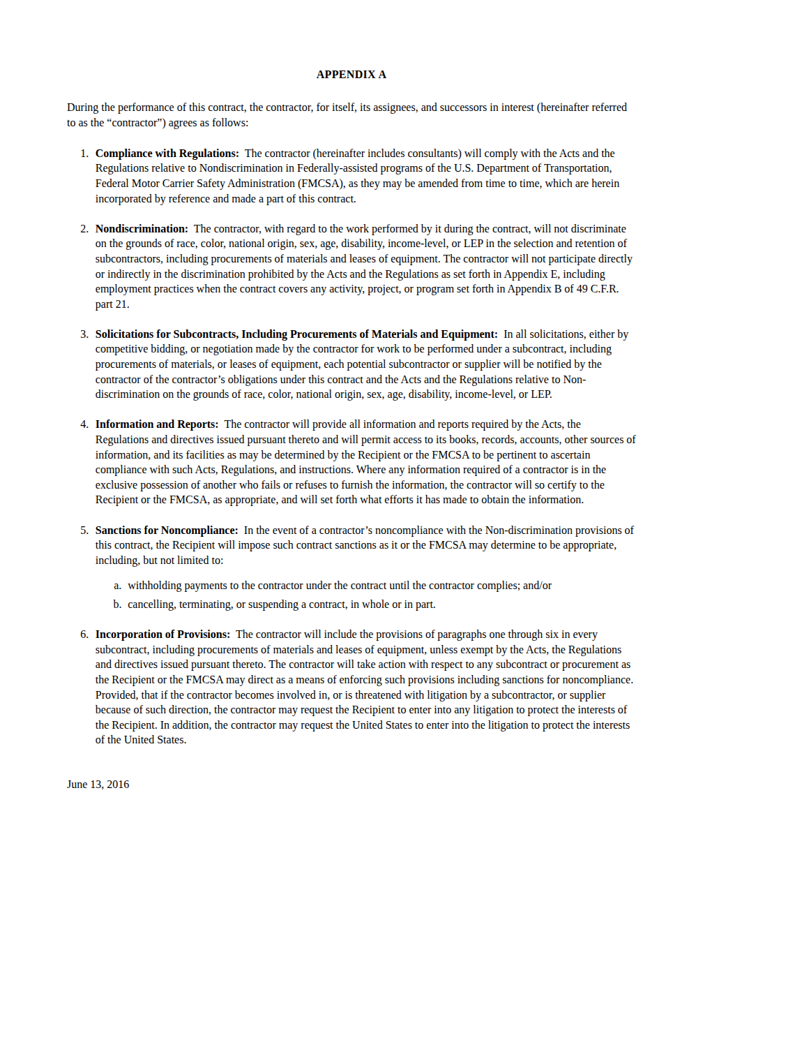APPENDIX A
During the performance of this contract, the contractor, for itself, its assignees, and successors in interest (hereinafter referred to as the “contractor”) agrees as follows:
Compliance with Regulations: The contractor (hereinafter includes consultants) will comply with the Acts and the Regulations relative to Nondiscrimination in Federally-assisted programs of the U.S. Department of Transportation, Federal Motor Carrier Safety Administration (FMCSA), as they may be amended from time to time, which are herein incorporated by reference and made a part of this contract.
Nondiscrimination: The contractor, with regard to the work performed by it during the contract, will not discriminate on the grounds of race, color, national origin, sex, age, disability, income-level, or LEP in the selection and retention of subcontractors, including procurements of materials and leases of equipment. The contractor will not participate directly or indirectly in the discrimination prohibited by the Acts and the Regulations as set forth in Appendix E, including employment practices when the contract covers any activity, project, or program set forth in Appendix B of 49 C.F.R. part 21.
Solicitations for Subcontracts, Including Procurements of Materials and Equipment: In all solicitations, either by competitive bidding, or negotiation made by the contractor for work to be performed under a subcontract, including procurements of materials, or leases of equipment, each potential subcontractor or supplier will be notified by the contractor of the contractor’s obligations under this contract and the Acts and the Regulations relative to Non-discrimination on the grounds of race, color, national origin, sex, age, disability, income-level, or LEP.
Information and Reports: The contractor will provide all information and reports required by the Acts, the Regulations and directives issued pursuant thereto and will permit access to its books, records, accounts, other sources of information, and its facilities as may be determined by the Recipient or the FMCSA to be pertinent to ascertain compliance with such Acts, Regulations, and instructions. Where any information required of a contractor is in the exclusive possession of another who fails or refuses to furnish the information, the contractor will so certify to the Recipient or the FMCSA, as appropriate, and will set forth what efforts it has made to obtain the information.
Sanctions for Noncompliance: In the event of a contractor’s noncompliance with the Non-discrimination provisions of this contract, the Recipient will impose such contract sanctions as it or the FMCSA may determine to be appropriate, including, but not limited to:
withholding payments to the contractor under the contract until the contractor complies; and/or
cancelling, terminating, or suspending a contract, in whole or in part.
Incorporation of Provisions: The contractor will include the provisions of paragraphs one through six in every subcontract, including procurements of materials and leases of equipment, unless exempt by the Acts, the Regulations and directives issued pursuant thereto. The contractor will take action with respect to any subcontract or procurement as the Recipient or the FMCSA may direct as a means of enforcing such provisions including sanctions for noncompliance. Provided, that if the contractor becomes involved in, or is threatened with litigation by a subcontractor, or supplier because of such direction, the contractor may request the Recipient to enter into any litigation to protect the interests of the Recipient. In addition, the contractor may request the United States to enter into the litigation to protect the interests of the United States.
June 13, 2016